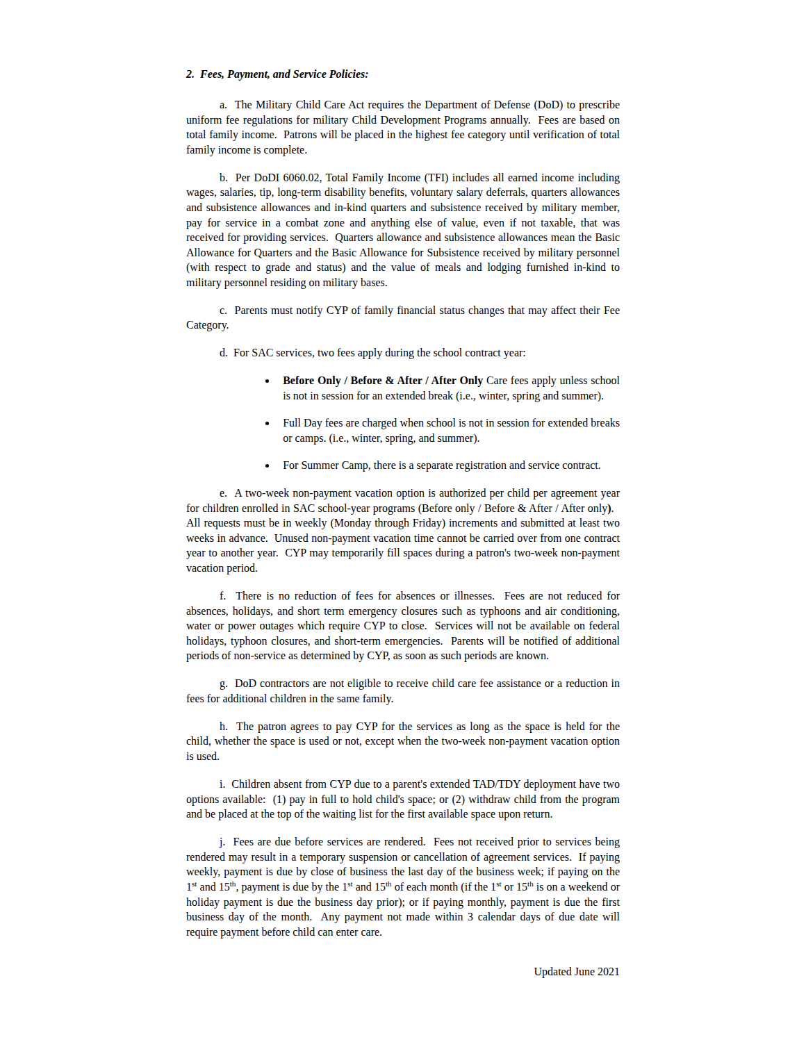2. Fees, Payment, and Service Policies:
a. The Military Child Care Act requires the Department of Defense (DoD) to prescribe uniform fee regulations for military Child Development Programs annually. Fees are based on total family income. Patrons will be placed in the highest fee category until verification of total family income is complete.
b. Per DoDI 6060.02, Total Family Income (TFI) includes all earned income including wages, salaries, tip, long-term disability benefits, voluntary salary deferrals, quarters allowances and subsistence allowances and in-kind quarters and subsistence received by military member, pay for service in a combat zone and anything else of value, even if not taxable, that was received for providing services. Quarters allowance and subsistence allowances mean the Basic Allowance for Quarters and the Basic Allowance for Subsistence received by military personnel (with respect to grade and status) and the value of meals and lodging furnished in-kind to military personnel residing on military bases.
c. Parents must notify CYP of family financial status changes that may affect their Fee Category.
d. For SAC services, two fees apply during the school contract year:
Before Only / Before & After / After Only Care fees apply unless school is not in session for an extended break (i.e., winter, spring and summer).
Full Day fees are charged when school is not in session for extended breaks or camps. (i.e., winter, spring, and summer).
For Summer Camp, there is a separate registration and service contract.
e. A two-week non-payment vacation option is authorized per child per agreement year for children enrolled in SAC school-year programs (Before only / Before & After / After only). All requests must be in weekly (Monday through Friday) increments and submitted at least two weeks in advance. Unused non-payment vacation time cannot be carried over from one contract year to another year. CYP may temporarily fill spaces during a patron's two-week non-payment vacation period.
f. There is no reduction of fees for absences or illnesses. Fees are not reduced for absences, holidays, and short term emergency closures such as typhoons and air conditioning, water or power outages which require CYP to close. Services will not be available on federal holidays, typhoon closures, and short-term emergencies. Parents will be notified of additional periods of non-service as determined by CYP, as soon as such periods are known.
g. DoD contractors are not eligible to receive child care fee assistance or a reduction in fees for additional children in the same family.
h. The patron agrees to pay CYP for the services as long as the space is held for the child, whether the space is used or not, except when the two-week non-payment vacation option is used.
i. Children absent from CYP due to a parent's extended TAD/TDY deployment have two options available: (1) pay in full to hold child's space; or (2) withdraw child from the program and be placed at the top of the waiting list for the first available space upon return.
j. Fees are due before services are rendered. Fees not received prior to services being rendered may result in a temporary suspension or cancellation of agreement services. If paying weekly, payment is due by close of business the last day of the business week; if paying on the 1st and 15th, payment is due by the 1st and 15th of each month (if the 1st or 15th is on a weekend or holiday payment is due the business day prior); or if paying monthly, payment is due the first business day of the month. Any payment not made within 3 calendar days of due date will require payment before child can enter care.
Updated June 2021